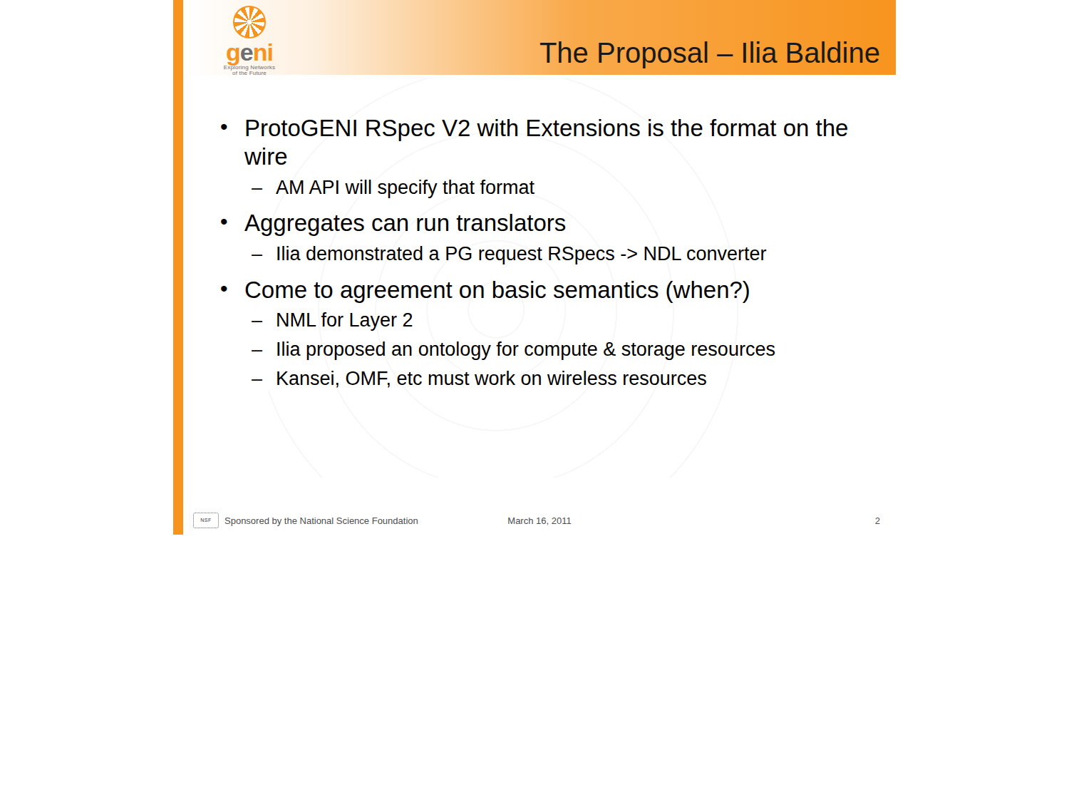geni
Exploring Networks
of the Future
The Proposal – Ilia Baldine
ProtoGENI RSpec V2 with Extensions is the format on the wire
AM API will specify that format
Aggregates can run translators
Ilia demonstrated a PG request RSpecs -> NDL converter
Come to agreement on basic semantics (when?)
NML for Layer 2
Ilia proposed an ontology for compute & storage resources
Kansei, OMF, etc must work on wireless resources
NSF
Sponsored by the National Science Foundation
March 16, 2011
2